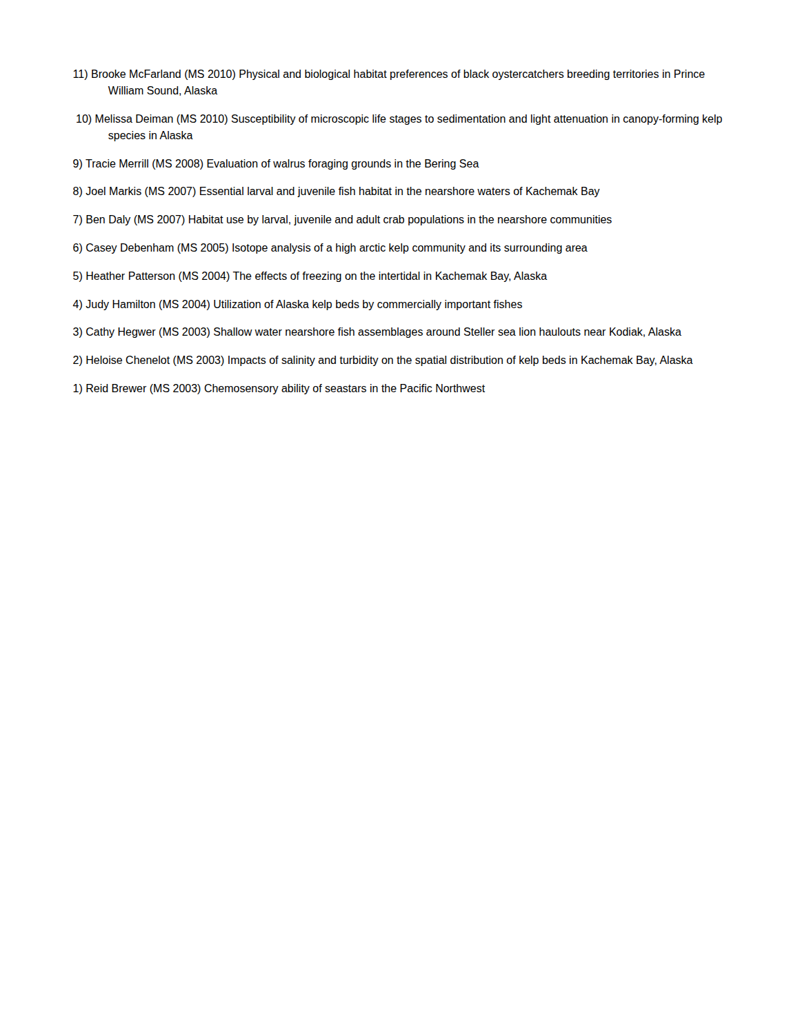11) Brooke McFarland (MS 2010) Physical and biological habitat preferences of black oystercatchers breeding territories in Prince William Sound, Alaska
10) Melissa Deiman (MS 2010) Susceptibility of microscopic life stages to sedimentation and light attenuation in canopy-forming kelp species in Alaska
9) Tracie Merrill (MS 2008) Evaluation of walrus foraging grounds in the Bering Sea
8) Joel Markis (MS 2007) Essential larval and juvenile fish habitat in the nearshore waters of Kachemak Bay
7) Ben Daly (MS 2007) Habitat use by larval, juvenile and adult crab populations in the nearshore communities
6) Casey Debenham (MS 2005) Isotope analysis of a high arctic kelp community and its surrounding area
5) Heather Patterson (MS 2004) The effects of freezing on the intertidal in Kachemak Bay, Alaska
4) Judy Hamilton (MS 2004) Utilization of Alaska kelp beds by commercially important fishes
3) Cathy Hegwer (MS 2003) Shallow water nearshore fish assemblages around Steller sea lion haulouts near Kodiak, Alaska
2) Heloise Chenelot (MS 2003) Impacts of salinity and turbidity on the spatial distribution of kelp beds in Kachemak Bay, Alaska
1) Reid Brewer (MS 2003) Chemosensory ability of seastars in the Pacific Northwest